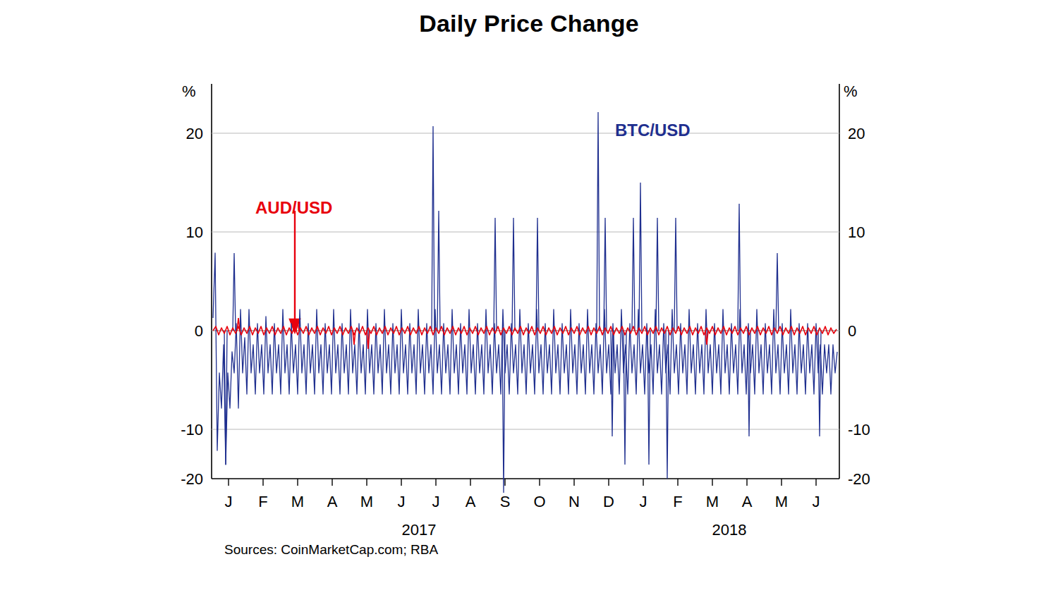Daily Price Change
% % BTC/USD AUD/USD 20 10 0 -10 -20 20 10 0 -10 -20 J F M A M J J A S O N D J F M A M J 2017 2018
Sources: CoinMarketCap.com; RBA